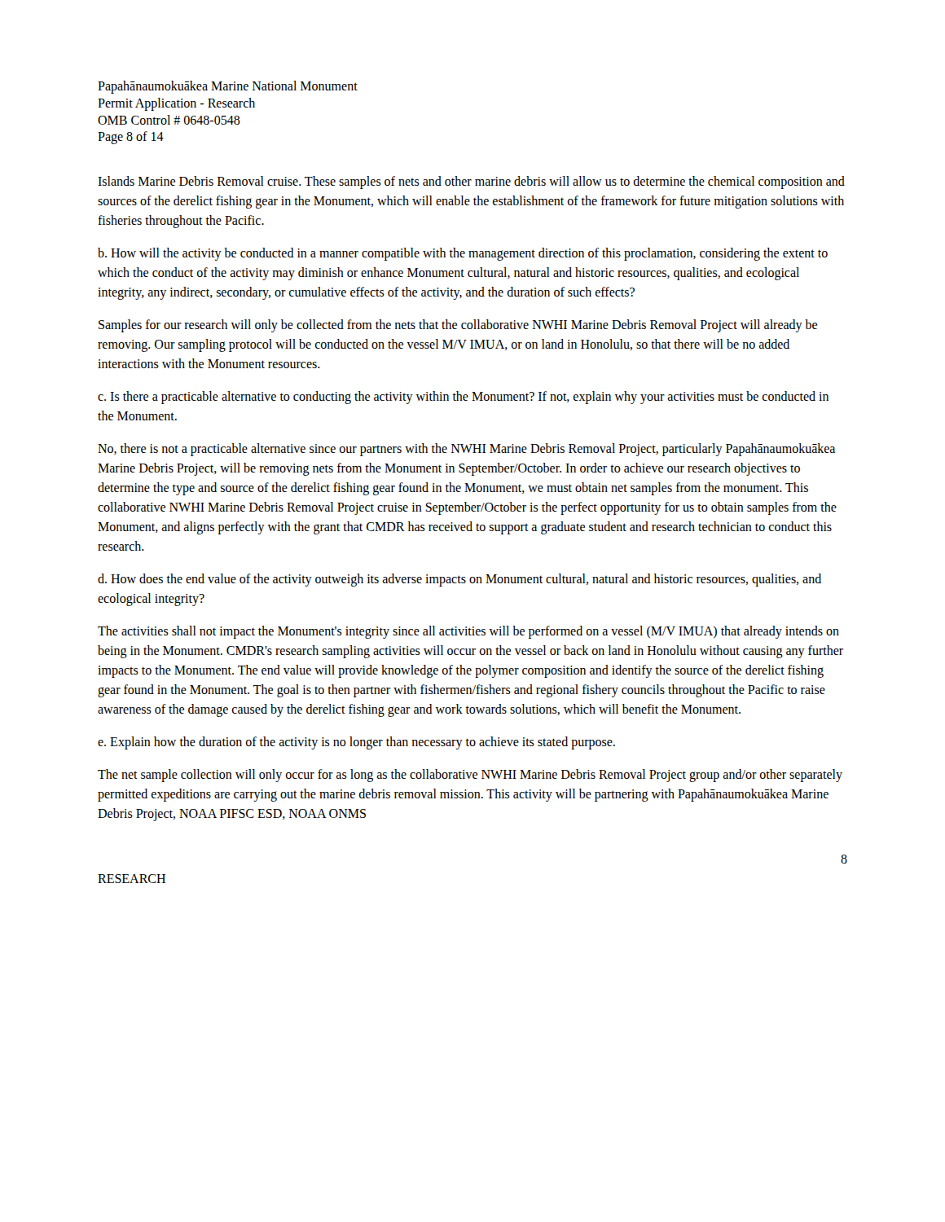Papahānaumokuākea Marine National Monument
Permit Application - Research
OMB Control # 0648-0548
Page 8 of 14
Islands Marine Debris Removal cruise. These samples of nets and other marine debris will allow us to determine the chemical composition and sources of the derelict fishing gear in the Monument, which will enable the establishment of the framework for future mitigation solutions with fisheries throughout the Pacific.
b. How will the activity be conducted in a manner compatible with the management direction of this proclamation, considering the extent to which the conduct of the activity may diminish or enhance Monument cultural, natural and historic resources, qualities, and ecological integrity, any indirect, secondary, or cumulative effects of the activity, and the duration of such effects?
Samples for our research will only be collected from the nets that the collaborative NWHI Marine Debris Removal Project will already be removing. Our sampling protocol will be conducted on the vessel M/V IMUA, or on land in Honolulu, so that there will be no added interactions with the Monument resources.
c. Is there a practicable alternative to conducting the activity within the Monument? If not, explain why your activities must be conducted in the Monument.
No, there is not a practicable alternative since our partners with the NWHI Marine Debris Removal Project, particularly Papahānaumokuākea Marine Debris Project, will be removing nets from the Monument in September/October. In order to achieve our research objectives to determine the type and source of the derelict fishing gear found in the Monument, we must obtain net samples from the monument. This collaborative NWHI Marine Debris Removal Project cruise in September/October is the perfect opportunity for us to obtain samples from the Monument, and aligns perfectly with the grant that CMDR has received to support a graduate student and research technician to conduct this research.
d. How does the end value of the activity outweigh its adverse impacts on Monument cultural, natural and historic resources, qualities, and ecological integrity?
The activities shall not impact the Monument's integrity since all activities will be performed on a vessel (M/V IMUA) that already intends on being in the Monument. CMDR's research sampling activities will occur on the vessel or back on land in Honolulu without causing any further impacts to the Monument. The end value will provide knowledge of the polymer composition and identify the source of the derelict fishing gear found in the Monument. The goal is to then partner with fishermen/fishers and regional fishery councils throughout the Pacific to raise awareness of the damage caused by the derelict fishing gear and work towards solutions, which will benefit the Monument.
e. Explain how the duration of the activity is no longer than necessary to achieve its stated purpose.
The net sample collection will only occur for as long as the collaborative NWHI Marine Debris Removal Project group and/or other separately permitted expeditions are carrying out the marine debris removal mission. This activity will be partnering with Papahānaumokuākea Marine Debris Project, NOAA PIFSC ESD, NOAA ONMS
8
RESEARCH